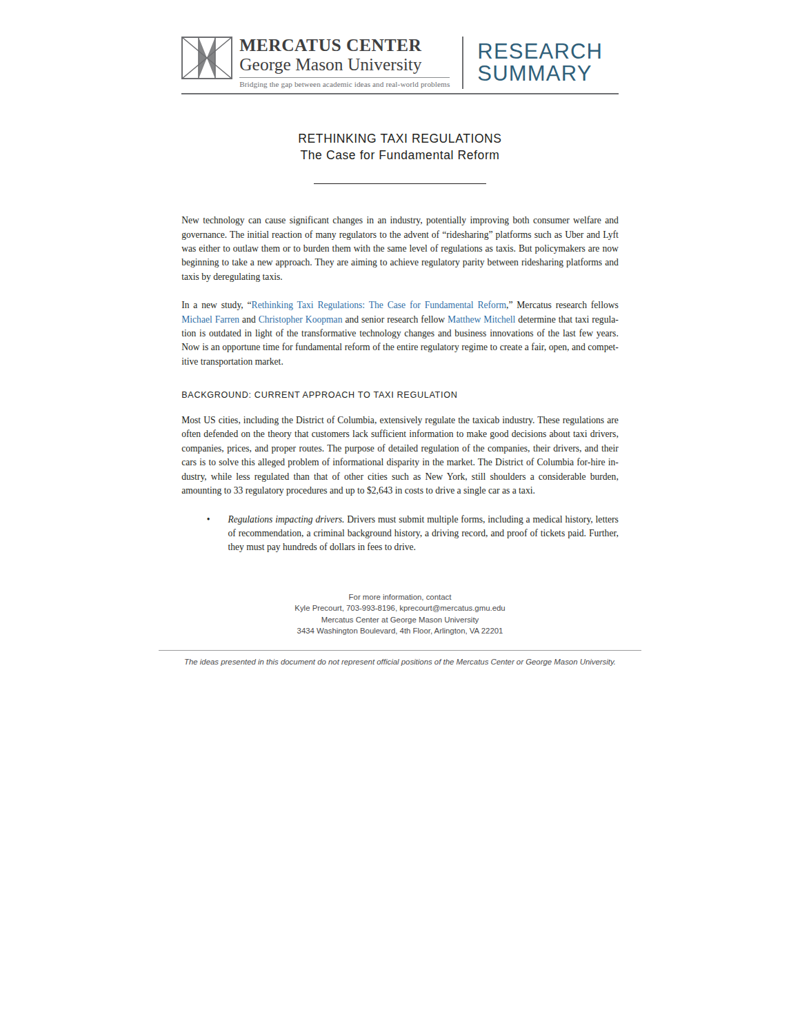MERCATUS CENTER
George Mason University
Bridging the gap between academic ideas and real-world problems
RESEARCH
SUMMARY
RETHINKING TAXI REGULATIONS The Case for Fundamental Reform
New technology can cause significant changes in an industry, potentially improving both consumer welfare and governance. The initial reaction of many regulators to the advent of “ridesharing” platforms such as Uber and Lyft was either to outlaw them or to burden them with the same level of regulations as taxis. But policymakers are now beginning to take a new approach. They are aiming to achieve regulatory parity between ridesharing platforms and taxis by deregulating taxis.
In a new study, “Rethinking Taxi Regulations: The Case for Fundamental Reform,” Mercatus research fellows Michael Farren and Christopher Koopman and senior research fellow Matthew Mitchell determine that taxi regulation is outdated in light of the transformative technology changes and business innovations of the last few years. Now is an opportune time for fundamental reform of the entire regulatory regime to create a fair, open, and competitive transportation market.
Background: Current Approach to Taxi Regulation
Most US cities, including the District of Columbia, extensively regulate the taxicab industry. These regulations are often defended on the theory that customers lack sufficient information to make good decisions about taxi drivers, companies, prices, and proper routes. The purpose of detailed regulation of the companies, their drivers, and their cars is to solve this alleged problem of informational disparity in the market. The District of Columbia for-hire industry, while less regulated than that of other cities such as New York, still shoulders a considerable burden, amounting to 33 regulatory procedures and up to $2,643 in costs to drive a single car as a taxi.
Regulations impacting drivers. Drivers must submit multiple forms, including a medical history, letters of recommendation, a criminal background history, a driving record, and proof of tickets paid. Further, they must pay hundreds of dollars in fees to drive.
For more information, contact
Kyle Precourt, 703-993-8196, kprecourt@mercatus.gmu.edu
Mercatus Center at George Mason University
3434 Washington Boulevard, 4th Floor, Arlington, VA 22201
The ideas presented in this document do not represent official positions of the Mercatus Center or George Mason University.